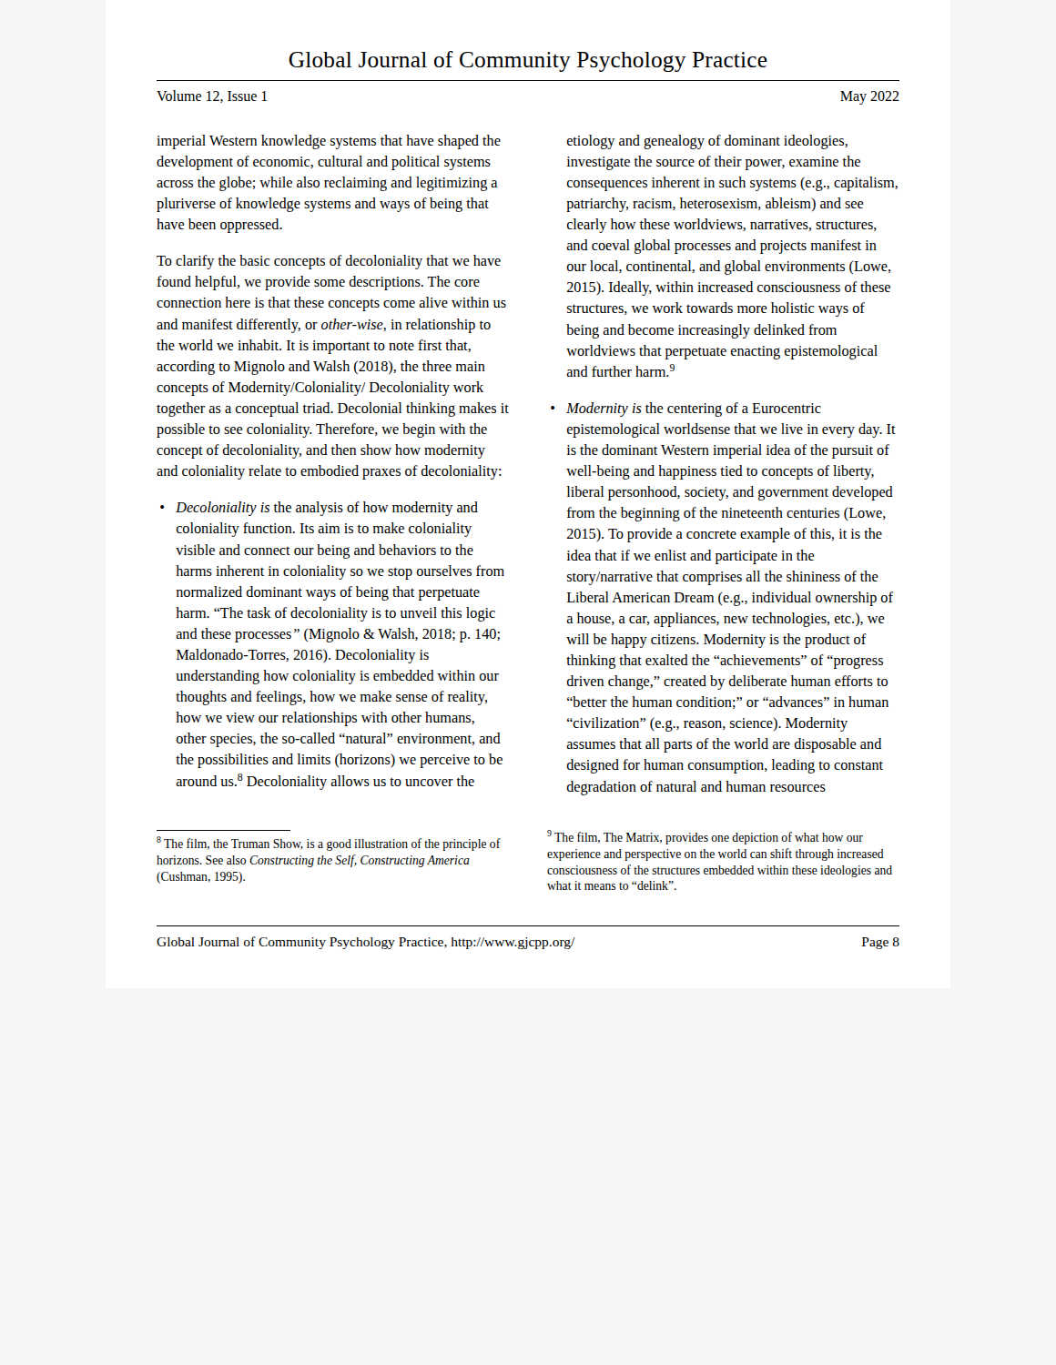Global Journal of Community Psychology Practice
Volume 12, Issue 1 May 2022
imperial Western knowledge systems that have shaped the development of economic, cultural and political systems across the globe; while also reclaiming and legitimizing a pluriverse of knowledge systems and ways of being that have been oppressed.
To clarify the basic concepts of decoloniality that we have found helpful, we provide some descriptions. The core connection here is that these concepts come alive within us and manifest differently, or other-wise, in relationship to the world we inhabit. It is important to note first that, according to Mignolo and Walsh (2018), the three main concepts of Modernity/Coloniality/ Decoloniality work together as a conceptual triad. Decolonial thinking makes it possible to see coloniality. Therefore, we begin with the concept of decoloniality, and then show how modernity and coloniality relate to embodied praxes of decoloniality:
Decoloniality is the analysis of how modernity and coloniality function. Its aim is to make coloniality visible and connect our being and behaviors to the harms inherent in coloniality so we stop ourselves from normalized dominant ways of being that perpetuate harm. “The task of decoloniality is to unveil this logic and these processes” (Mignolo & Walsh, 2018; p. 140; Maldonado-Torres, 2016). Decoloniality is understanding how coloniality is embedded within our thoughts and feelings, how we make sense of reality, how we view our relationships with other humans, other species, the so-called “natural” environment, and the possibilities and limits (horizons) we perceive to be around us.8 Decoloniality allows us to uncover the etiology and genealogy of dominant ideologies, investigate the source of their power, examine the consequences inherent in such systems (e.g., capitalism, patriarchy, racism, heterosexism, ableism) and see clearly how these worldviews, narratives, structures, and coeval global processes and projects manifest in our local, continental, and global environments (Lowe, 2015). Ideally, within increased consciousness of these structures, we work towards more holistic ways of being and become increasingly delinked from worldviews that perpetuate enacting epistemological and further harm.9
Modernity is the centering of a Eurocentric epistemological worldsense that we live in every day. It is the dominant Western imperial idea of the pursuit of well-being and happiness tied to concepts of liberty, liberal personhood, society, and government developed from the beginning of the nineteenth centuries (Lowe, 2015). To provide a concrete example of this, it is the idea that if we enlist and participate in the story/narrative that comprises all the shininess of the Liberal American Dream (e.g., individual ownership of a house, a car, appliances, new technologies, etc.), we will be happy citizens. Modernity is the product of thinking that exalted the “achievements” of “progress driven change,” created by deliberate human efforts to “better the human condition;” or “advances” in human “civilization” (e.g., reason, science). Modernity assumes that all parts of the world are disposable and designed for human consumption, leading to constant degradation of natural and human resources
8 The film, the Truman Show, is a good illustration of the principle of horizons. See also Constructing the Self, Constructing America (Cushman, 1995).
9 The film, The Matrix, provides one depiction of what how our experience and perspective on the world can shift through increased consciousness of the structures embedded within these ideologies and what it means to “delink”.
Global Journal of Community Psychology Practice, http://www.gjcpp.org/ Page 8